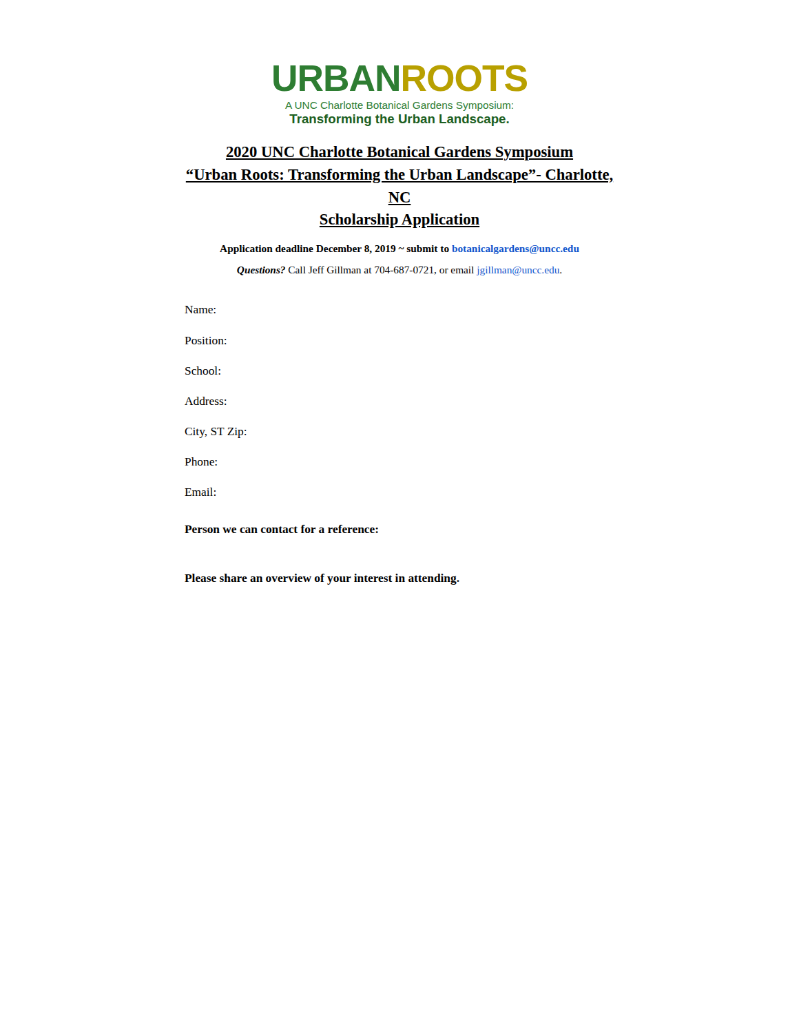URBAN ROOTS
A UNC Charlotte Botanical Gardens Symposium:
Transforming the Urban Landscape.
2020 UNC Charlotte Botanical Gardens Symposium “Urban Roots: Transforming the Urban Landscape”- Charlotte, NC Scholarship Application
Application deadline December 8, 2019 ~ submit to botanicalgardens@uncc.edu
Questions? Call Jeff Gillman at 704-687-0721, or email jgillman@uncc.edu.
Name:
Position:
School:
Address:
City, ST Zip:
Phone:
Email:
Person we can contact for a reference:
Please share an overview of your interest in attending.